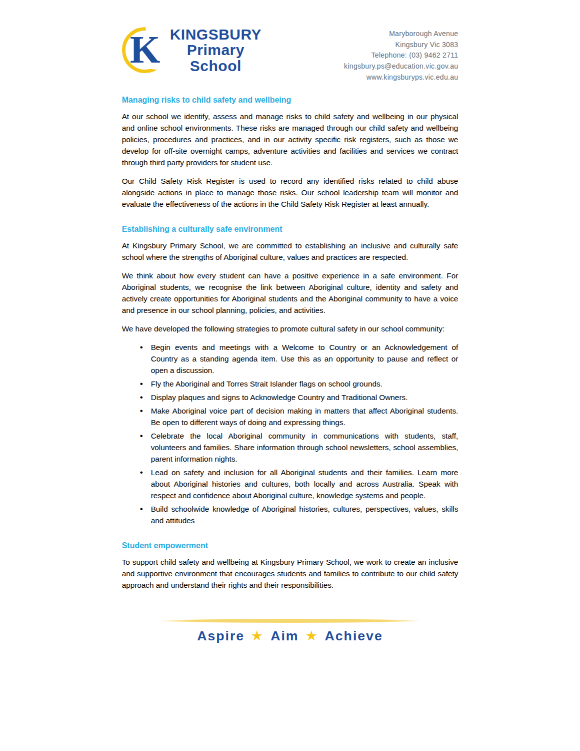K
KINGSBURY Primary School
Maryborough Avenue
Kingsbury Vic 3083
Telephone: (03) 9462 2711
kingsbury.ps@education.vic.gov.au
www.kingsburyps.vic.edu.au
Managing risks to child safety and wellbeing
At our school we identify, assess and manage risks to child safety and wellbeing in our physical and online school environments. These risks are managed through our child safety and wellbeing policies, procedures and practices, and in our activity specific risk registers, such as those we develop for off-site overnight camps, adventure activities and facilities and services we contract through third party providers for student use.
Our Child Safety Risk Register is used to record any identified risks related to child abuse alongside actions in place to manage those risks. Our school leadership team will monitor and evaluate the effectiveness of the actions in the Child Safety Risk Register at least annually.
Establishing a culturally safe environment
At Kingsbury Primary School, we are committed to establishing an inclusive and culturally safe school where the strengths of Aboriginal culture, values and practices are respected.
We think about how every student can have a positive experience in a safe environment. For Aboriginal students, we recognise the link between Aboriginal culture, identity and safety and actively create opportunities for Aboriginal students and the Aboriginal community to have a voice and presence in our school planning, policies, and activities.
We have developed the following strategies to promote cultural safety in our school community:
Begin events and meetings with a Welcome to Country or an Acknowledgement of Country as a standing agenda item. Use this as an opportunity to pause and reflect or open a discussion.
Fly the Aboriginal and Torres Strait Islander flags on school grounds.
Display plaques and signs to Acknowledge Country and Traditional Owners.
Make Aboriginal voice part of decision making in matters that affect Aboriginal students. Be open to different ways of doing and expressing things.
Celebrate the local Aboriginal community in communications with students, staff, volunteers and families. Share information through school newsletters, school assemblies, parent information nights.
Lead on safety and inclusion for all Aboriginal students and their families. Learn more about Aboriginal histories and cultures, both locally and across Australia. Speak with respect and confidence about Aboriginal culture, knowledge systems and people.
Build schoolwide knowledge of Aboriginal histories, cultures, perspectives, values, skills and attitudes
Student empowerment
To support child safety and wellbeing at Kingsbury Primary School, we work to create an inclusive and supportive environment that encourages students and families to contribute to our child safety approach and understand their rights and their responsibilities.
Aspire ★ Aim ★ Achieve